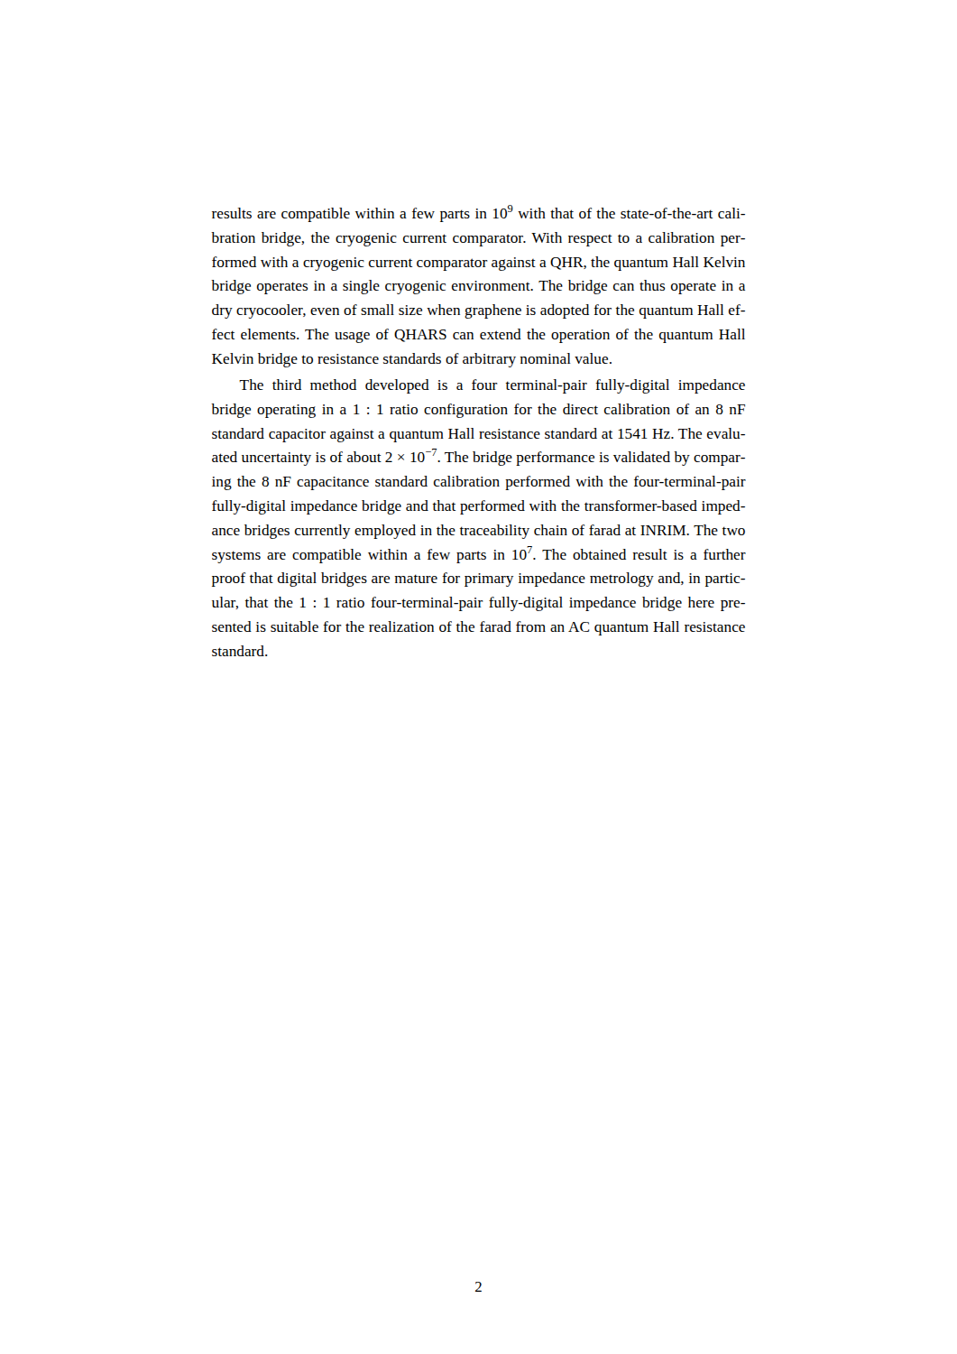results are compatible within a few parts in 109 with that of the state-of-the-art calibration bridge, the cryogenic current comparator. With respect to a calibration performed with a cryogenic current comparator against a QHR, the quantum Hall Kelvin bridge operates in a single cryogenic environment. The bridge can thus operate in a dry cryocooler, even of small size when graphene is adopted for the quantum Hall effect elements. The usage of QHARS can extend the operation of the quantum Hall Kelvin bridge to resistance standards of arbitrary nominal value.
The third method developed is a four terminal-pair fully-digital impedance bridge operating in a 1 : 1 ratio configuration for the direct calibration of an 8 nF standard capacitor against a quantum Hall resistance standard at 1541 Hz. The evaluated uncertainty is of about 2 × 10−7. The bridge performance is validated by comparing the 8 nF capacitance standard calibration performed with the four-terminal-pair fully-digital impedance bridge and that performed with the transformer-based impedance bridges currently employed in the traceability chain of farad at INRIM. The two systems are compatible within a few parts in 107. The obtained result is a further proof that digital bridges are mature for primary impedance metrology and, in particular, that the 1 : 1 ratio four-terminal-pair fully-digital impedance bridge here presented is suitable for the realization of the farad from an AC quantum Hall resistance standard.
2